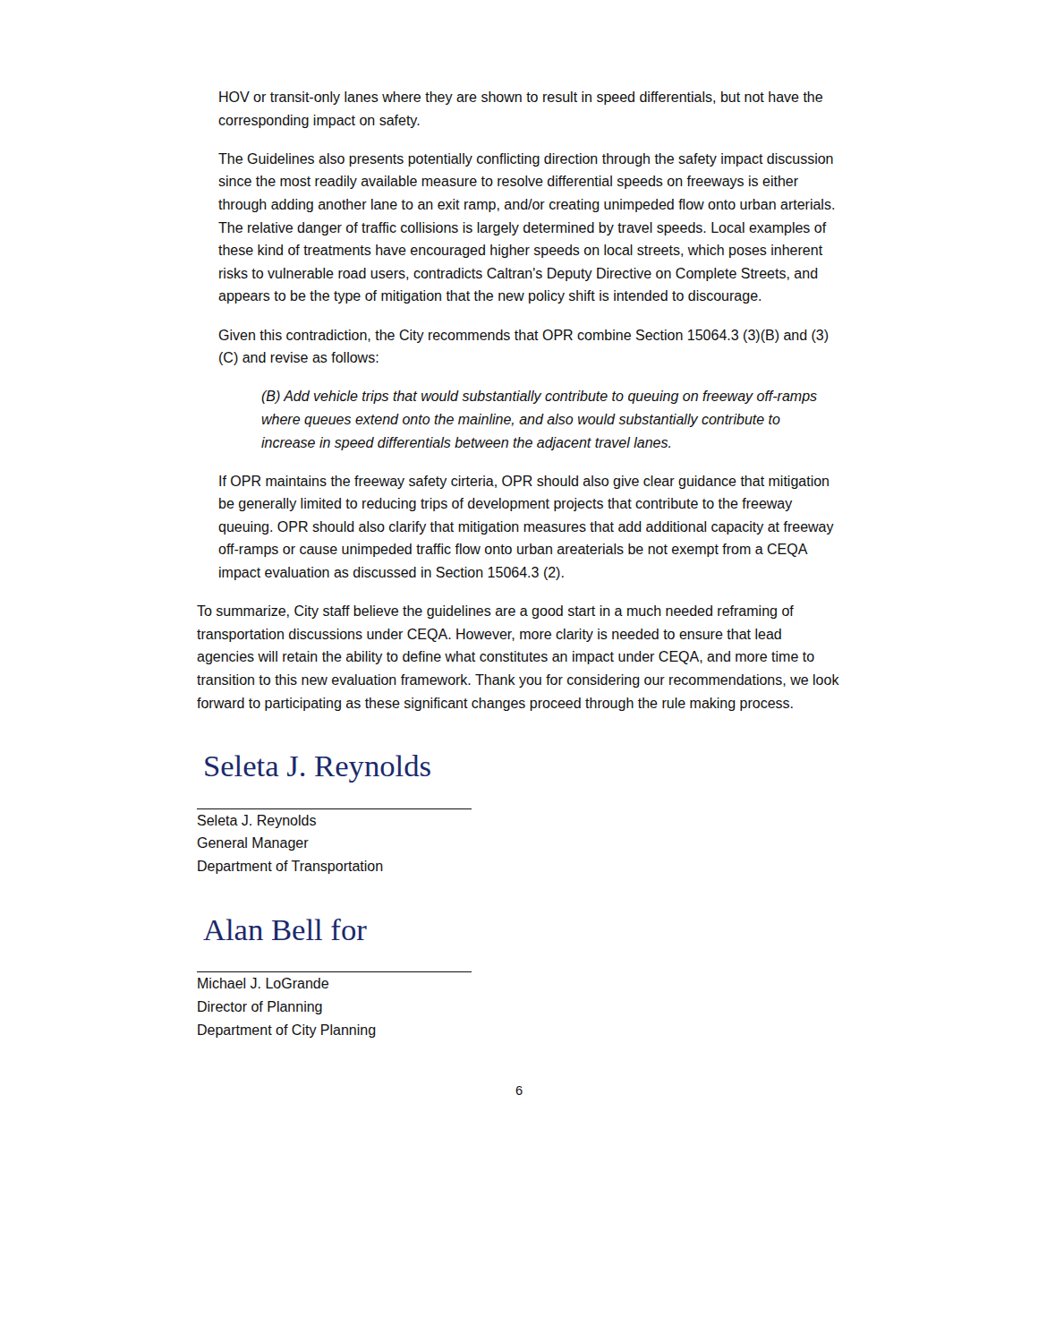HOV or transit-only lanes where they are shown to result in speed differentials, but not have the corresponding impact on safety.
The Guidelines also presents potentially conflicting direction through the safety impact discussion since the most readily available measure to resolve differential speeds on freeways is either through adding another lane to an exit ramp, and/or creating unimpeded flow onto urban arterials. The relative danger of traffic collisions is largely determined by travel speeds. Local examples of these kind of treatments have encouraged higher speeds on local streets, which poses inherent risks to vulnerable road users, contradicts Caltran's Deputy Directive on Complete Streets, and appears to be the type of mitigation that the new policy shift is intended to discourage.
Given this contradiction, the City recommends that OPR combine Section 15064.3 (3)(B) and (3)(C) and revise as follows:
(B) Add vehicle trips that would substantially contribute to queuing on freeway off-ramps where queues extend onto the mainline, and also would substantially contribute to increase in speed differentials between the adjacent travel lanes.
If OPR maintains the freeway safety cirteria, OPR should also give clear guidance that mitigation be generally limited to reducing trips of development projects that contribute to the freeway queuing. OPR should also clarify that mitigation measures that add additional capacity at freeway off-ramps or cause unimpeded traffic flow onto urban areaterials be not exempt from a CEQA impact evaluation as discussed in Section 15064.3 (2).
To summarize, City staff believe the guidelines are a good start in a much needed reframing of transportation discussions under CEQA. However, more clarity is needed to ensure that lead agencies will retain the ability to define what constitutes an impact under CEQA, and more time to transition to this new evaluation framework. Thank you for considering our recommendations, we look forward to participating as these significant changes proceed through the rule making process.
Seleta J. Reynolds
Seleta J. Reynolds
General Manager
Department of Transportation
Alan Bell for
Michael J. LoGrande
Director of Planning
Department of City Planning
6